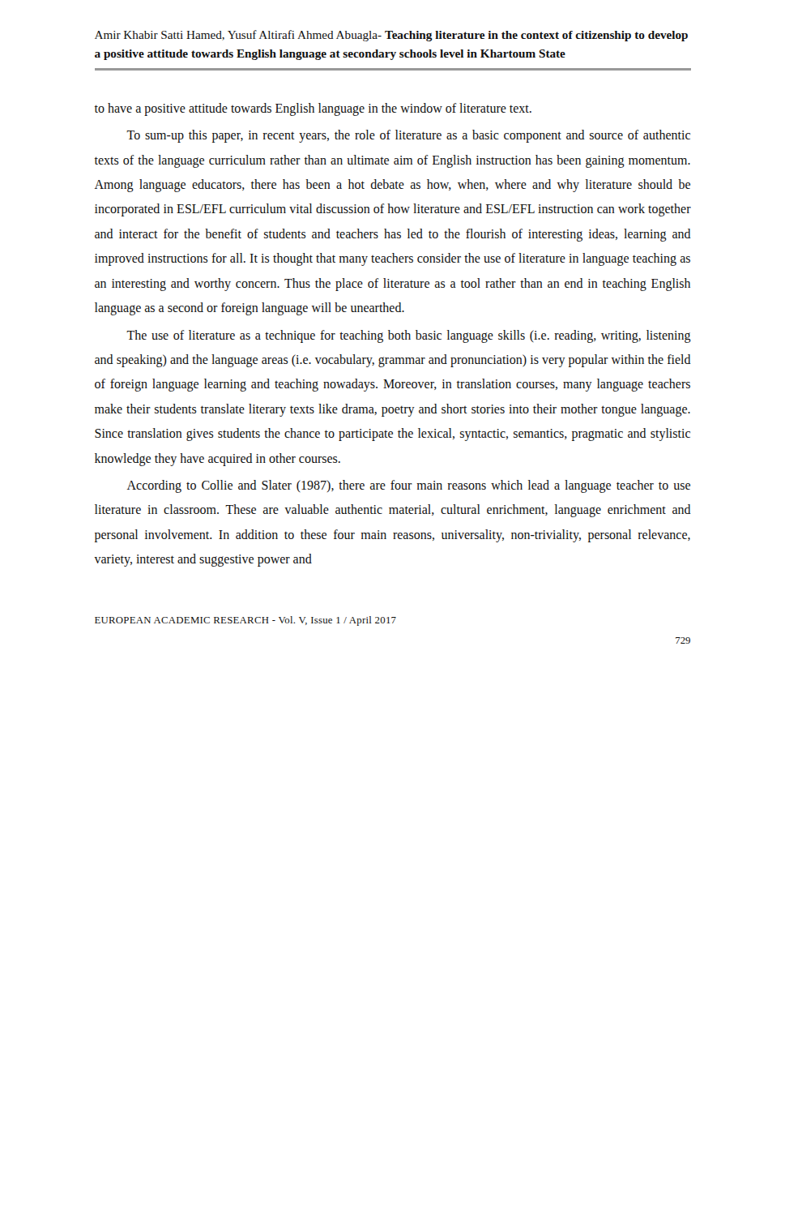Amir Khabir Satti Hamed, Yusuf Altirafi Ahmed Abuagla- Teaching literature in the context of citizenship to develop a positive attitude towards English language at secondary schools level in Khartoum State
to have a positive attitude towards English language in the window of literature text.
To sum-up this paper, in recent years, the role of literature as a basic component and source of authentic texts of the language curriculum rather than an ultimate aim of English instruction has been gaining momentum. Among language educators, there has been a hot debate as how, when, where and why literature should be incorporated in ESL/EFL curriculum vital discussion of how literature and ESL/EFL instruction can work together and interact for the benefit of students and teachers has led to the flourish of interesting ideas, learning and improved instructions for all. It is thought that many teachers consider the use of literature in language teaching as an interesting and worthy concern. Thus the place of literature as a tool rather than an end in teaching English language as a second or foreign language will be unearthed.
The use of literature as a technique for teaching both basic language skills (i.e. reading, writing, listening and speaking) and the language areas (i.e. vocabulary, grammar and pronunciation) is very popular within the field of foreign language learning and teaching nowadays. Moreover, in translation courses, many language teachers make their students translate literary texts like drama, poetry and short stories into their mother tongue language. Since translation gives students the chance to participate the lexical, syntactic, semantics, pragmatic and stylistic knowledge they have acquired in other courses.
According to Collie and Slater (1987), there are four main reasons which lead a language teacher to use literature in classroom. These are valuable authentic material, cultural enrichment, language enrichment and personal involvement. In addition to these four main reasons, universality, non-triviality, personal relevance, variety, interest and suggestive power and
EUROPEAN ACADEMIC RESEARCH - Vol. V, Issue 1 / April 2017
729